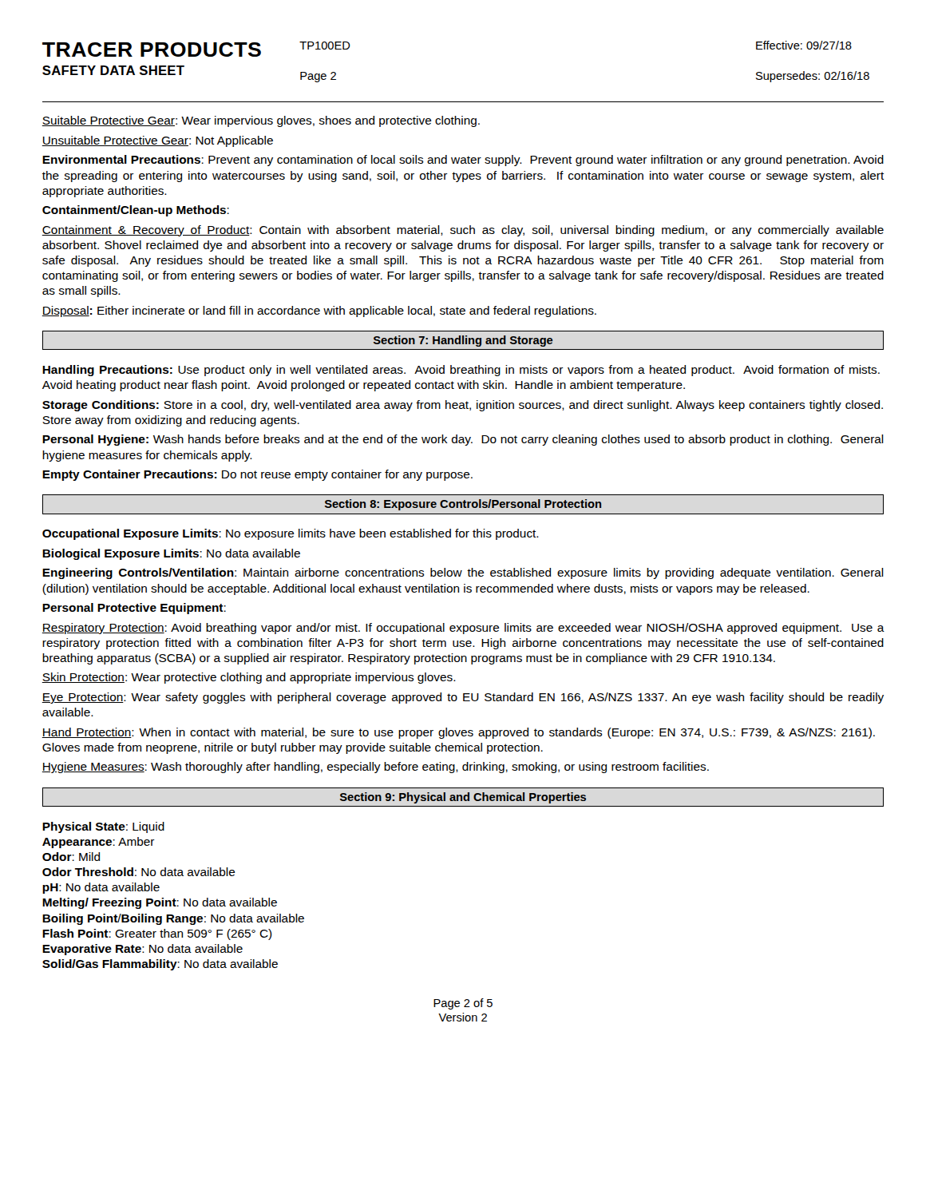TRACER PRODUCTS
SAFETY DATA SHEET
TP100ED
Page 2
Effective: 09/27/18
Supersedes: 02/16/18
Suitable Protective Gear: Wear impervious gloves, shoes and protective clothing.
Unsuitable Protective Gear: Not Applicable
Environmental Precautions: Prevent any contamination of local soils and water supply. Prevent ground water infiltration or any ground penetration. Avoid the spreading or entering into watercourses by using sand, soil, or other types of barriers. If contamination into water course or sewage system, alert appropriate authorities.
Containment/Clean-up Methods:
Containment & Recovery of Product: Contain with absorbent material, such as clay, soil, universal binding medium, or any commercially available absorbent. Shovel reclaimed dye and absorbent into a recovery or salvage drums for disposal. For larger spills, transfer to a salvage tank for recovery or safe disposal. Any residues should be treated like a small spill. This is not a RCRA hazardous waste per Title 40 CFR 261. Stop material from contaminating soil, or from entering sewers or bodies of water. For larger spills, transfer to a salvage tank for safe recovery/disposal. Residues are treated as small spills.
Disposal: Either incinerate or land fill in accordance with applicable local, state and federal regulations.
Section 7: Handling and Storage
Handling Precautions: Use product only in well ventilated areas. Avoid breathing in mists or vapors from a heated product. Avoid formation of mists. Avoid heating product near flash point. Avoid prolonged or repeated contact with skin. Handle in ambient temperature.
Storage Conditions: Store in a cool, dry, well-ventilated area away from heat, ignition sources, and direct sunlight. Always keep containers tightly closed. Store away from oxidizing and reducing agents.
Personal Hygiene: Wash hands before breaks and at the end of the work day. Do not carry cleaning clothes used to absorb product in clothing. General hygiene measures for chemicals apply.
Empty Container Precautions: Do not reuse empty container for any purpose.
Section 8: Exposure Controls/Personal Protection
Occupational Exposure Limits: No exposure limits have been established for this product.
Biological Exposure Limits: No data available
Engineering Controls/Ventilation: Maintain airborne concentrations below the established exposure limits by providing adequate ventilation. General (dilution) ventilation should be acceptable. Additional local exhaust ventilation is recommended where dusts, mists or vapors may be released.
Personal Protective Equipment:
Respiratory Protection: Avoid breathing vapor and/or mist. If occupational exposure limits are exceeded wear NIOSH/OSHA approved equipment. Use a respiratory protection fitted with a combination filter A-P3 for short term use. High airborne concentrations may necessitate the use of self-contained breathing apparatus (SCBA) or a supplied air respirator. Respiratory protection programs must be in compliance with 29 CFR 1910.134.
Skin Protection: Wear protective clothing and appropriate impervious gloves.
Eye Protection: Wear safety goggles with peripheral coverage approved to EU Standard EN 166, AS/NZS 1337. An eye wash facility should be readily available.
Hand Protection: When in contact with material, be sure to use proper gloves approved to standards (Europe: EN 374, U.S.: F739, & AS/NZS: 2161). Gloves made from neoprene, nitrile or butyl rubber may provide suitable chemical protection.
Hygiene Measures: Wash thoroughly after handling, especially before eating, drinking, smoking, or using restroom facilities.
Section 9: Physical and Chemical Properties
Physical State: Liquid
Appearance: Amber
Odor: Mild
Odor Threshold: No data available
pH: No data available
Melting/ Freezing Point: No data available
Boiling Point/Boiling Range: No data available
Flash Point: Greater than 509° F (265° C)
Evaporative Rate: No data available
Solid/Gas Flammability: No data available
Page 2 of 5
Version 2